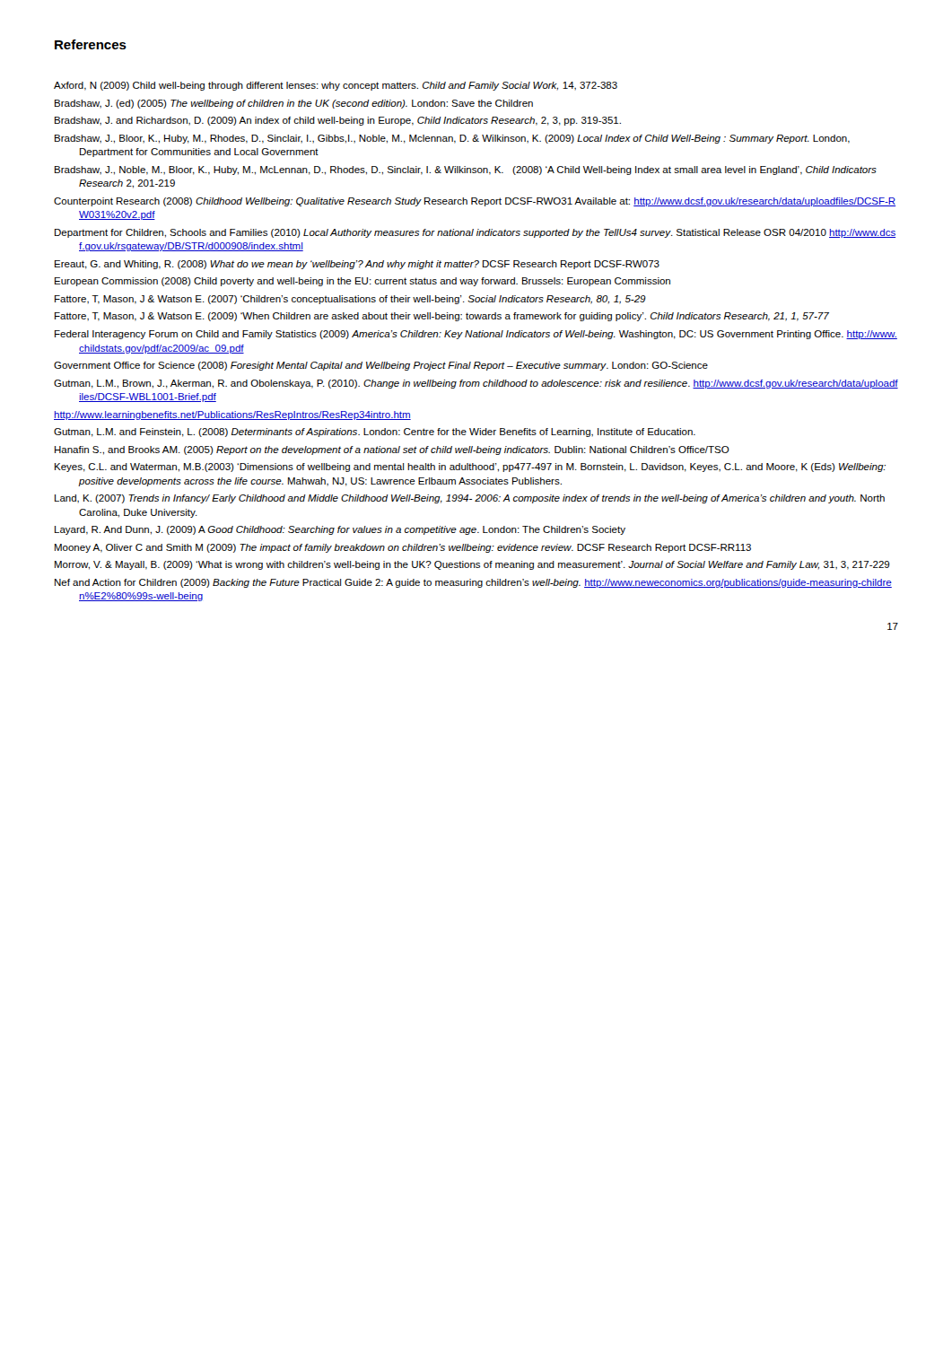References
Axford, N (2009) Child well-being through different lenses: why concept matters. Child and Family Social Work, 14, 372-383
Bradshaw, J. (ed) (2005) The wellbeing of children in the UK (second edition). London: Save the Children
Bradshaw, J. and Richardson, D. (2009) An index of child well-being in Europe, Child Indicators Research, 2, 3, pp. 319-351.
Bradshaw, J., Bloor, K., Huby, M., Rhodes, D., Sinclair, I., Gibbs,I., Noble, M., Mclennan, D. & Wilkinson, K. (2009) Local Index of Child Well-Being : Summary Report. London, Department for Communities and Local Government
Bradshaw, J., Noble, M., Bloor, K., Huby, M., McLennan, D., Rhodes, D., Sinclair, I. & Wilkinson, K. (2008) ‘A Child Well-being Index at small area level in England’, Child Indicators Research 2, 201-219
Counterpoint Research (2008) Childhood Wellbeing: Qualitative Research Study Research Report DCSF-RWO31 Available at: http://www.dcsf.gov.uk/research/data/uploadfiles/DCSF-RW031%20v2.pdf
Department for Children, Schools and Families (2010) Local Authority measures for national indicators supported by the TellUs4 survey. Statistical Release OSR 04/2010 http://www.dcsf.gov.uk/rsgateway/DB/STR/d000908/index.shtml
Ereaut, G. and Whiting, R. (2008) What do we mean by ‘wellbeing’? And why might it matter? DCSF Research Report DCSF-RW073
European Commission (2008) Child poverty and well-being in the EU: current status and way forward. Brussels: European Commission
Fattore, T, Mason, J & Watson E. (2007) ‘Children’s conceptualisations of their well-being’. Social Indicators Research, 80, 1, 5-29
Fattore, T, Mason, J & Watson E. (2009) ‘When Children are asked about their well-being: towards a framework for guiding policy’. Child Indicators Research, 21, 1, 57-77
Federal Interagency Forum on Child and Family Statistics (2009) America’s Children: Key National Indicators of Well-being. Washington, DC: US Government Printing Office. http://www.childstats.gov/pdf/ac2009/ac_09.pdf
Government Office for Science (2008) Foresight Mental Capital and Wellbeing Project Final Report – Executive summary. London: GO-Science
Gutman, L.M., Brown, J., Akerman, R. and Obolenskaya, P. (2010). Change in wellbeing from childhood to adolescence: risk and resilience. http://www.dcsf.gov.uk/research/data/uploadfiles/DCSF-WBL1001-Brief.pdf
http://www.learningbenefits.net/Publications/ResRepIntros/ResRep34intro.htm
Gutman, L.M. and Feinstein, L. (2008) Determinants of Aspirations. London: Centre for the Wider Benefits of Learning, Institute of Education.
Hanafin S., and Brooks AM. (2005) Report on the development of a national set of child well-being indicators. Dublin: National Children’s Office/TSO
Keyes, C.L. and Waterman, M.B.(2003) ‘Dimensions of wellbeing and mental health in adulthood’, pp477-497 in M. Bornstein, L. Davidson, Keyes, C.L. and Moore, K (Eds) Wellbeing: positive developments across the life course. Mahwah, NJ, US: Lawrence Erlbaum Associates Publishers.
Land, K. (2007) Trends in Infancy/ Early Childhood and Middle Childhood Well-Being, 1994- 2006: A composite index of trends in the well-being of America’s children and youth. North Carolina, Duke University.
Layard, R. And Dunn, J. (2009) A Good Childhood: Searching for values in a competitive age. London: The Children’s Society
Mooney A, Oliver C and Smith M (2009) The impact of family breakdown on children’s wellbeing: evidence review. DCSF Research Report DCSF-RR113
Morrow, V. & Mayall, B. (2009) ‘What is wrong with children’s well-being in the UK? Questions of meaning and measurement’. Journal of Social Welfare and Family Law, 31, 3, 217-229
Nef and Action for Children (2009) Backing the Future Practical Guide 2: A guide to measuring children’s well-being. http://www.neweconomics.org/publications/guide-measuring-children%E2%80%99s-well-being
17